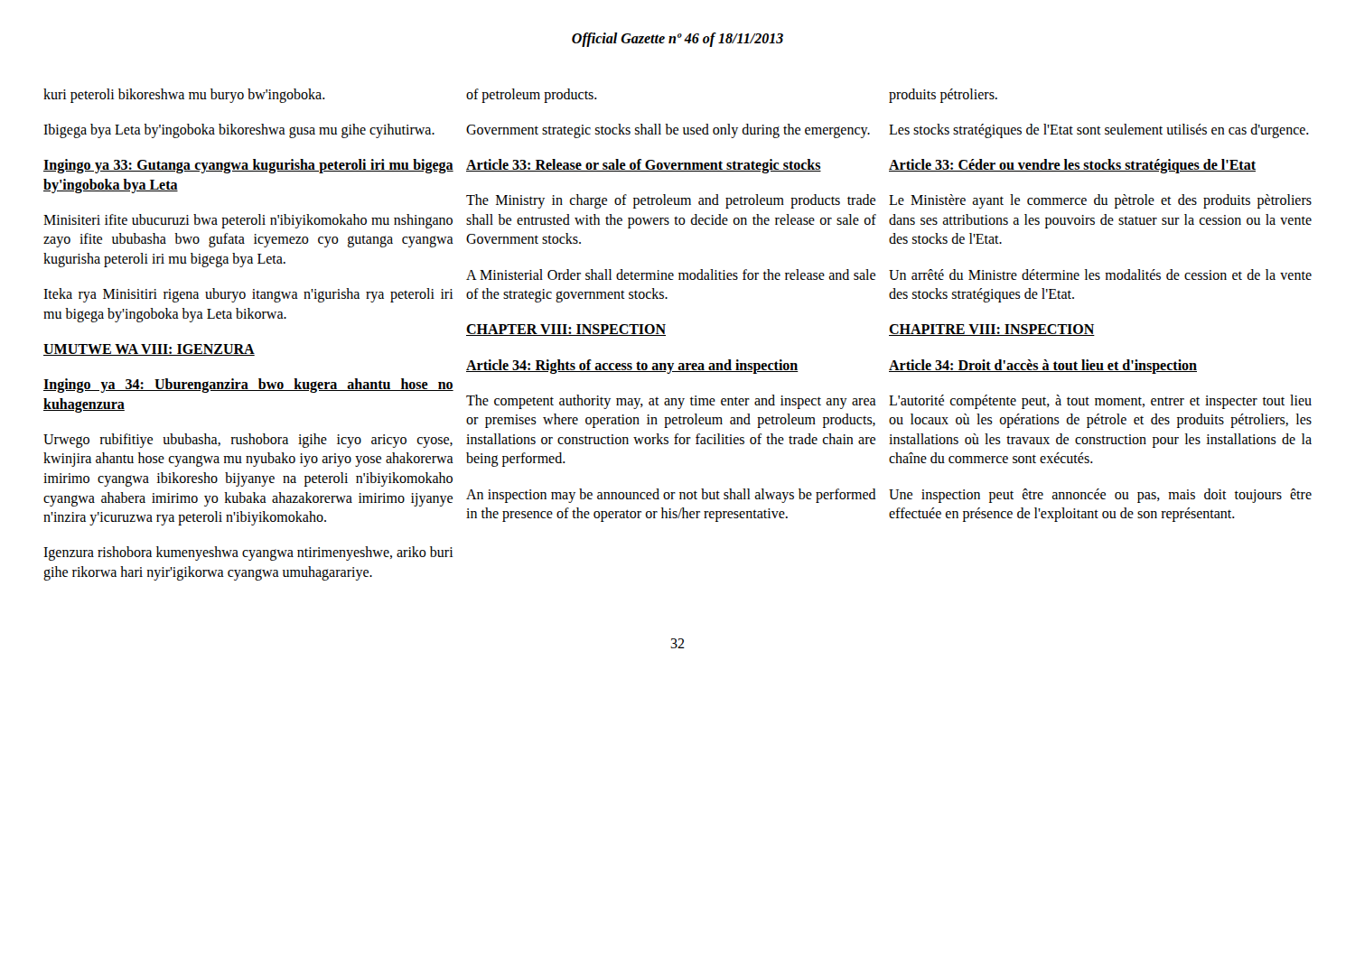Official Gazette nº 46 of 18/11/2013
| kuri peteroli bikoreshwa mu buryo bw'ingoboka. Ibigega bya Leta by'ingoboka bikoreshwa gusa mu gihe cyihutirwa. Ingingo ya 33: Gutanga cyangwa kugurisha peteroli iri mu bigega by'ingoboka bya Leta Minisiteri ifite ubucuruzi bwa peteroli n'ibiyikomokaho mu nshingano zayo ifite ububasha bwo gufata icyemezo cyo gutanga cyangwa kugurisha peteroli iri mu bigega bya Leta. Iteka rya Minisitiri rigena uburyo itangwa n'igurisha rya peteroli iri mu bigega by'ingoboka bya Leta bikorwa. UMUTWE WA VIII: IGENZURA Ingingo ya 34: Uburenganzira bwo kugera ahantu hose no kuhagenzura Urwego rubifitiye ububasha, rushobora igihe icyo aricyo cyose, kwinjira ahantu hose cyangwa mu nyubako iyo ariyo yose ahakorerwa imirimo cyangwa ibikoresho bijyanye na peteroli n'ibiyikomokaho cyangwa ahabera imirimo yo kubaka ahazakorerwa imirimo ijyanye n'inzira y'icuruzwa rya peteroli n'ibiyikomokaho. Igenzura rishobora kumenyeshwa cyangwa ntirimenyeshwe, ariko buri gihe rikorwa hari nyir'igikorwa cyangwa umuhagarariye. | of petroleum products. Government strategic stocks shall be used only during the emergency. Article 33: Release or sale of Government strategic stocks The Ministry in charge of petroleum and petroleum products trade shall be entrusted with the powers to decide on the release or sale of Government stocks. A Ministerial Order shall determine modalities for the release and sale of the strategic government stocks. CHAPTER VIII: INSPECTION Article 34: Rights of access to any area and inspection The competent authority may, at any time enter and inspect any area or premises where operation in petroleum and petroleum products, installations or construction works for facilities of the trade chain are being performed. An inspection may be announced or not but shall always be performed in the presence of the operator or his/her representative. | produits pétroliers. Les stocks stratégiques de l'Etat sont seulement utilisés en cas d'urgence. Article 33: Céder ou vendre les stocks stratégiques de l'Etat Le Ministère ayant le commerce du pètrole et des produits pètroliers dans ses attributions a les pouvoirs de statuer sur la cession ou la vente des stocks de l'Etat. Un arrêté du Ministre détermine les modalités de cession et de la vente des stocks stratégiques de l'Etat. CHAPITRE VIII: INSPECTION Article 34: Droit d'accès à tout lieu et d'inspection L'autorité compétente peut, à tout moment, entrer et inspecter tout lieu ou locaux où les opérations de pétrole et des produits pétroliers, les installations où les travaux de construction pour les installations de la chaîne du commerce sont exécutés. Une inspection peut être annoncée ou pas, mais doit toujours être effectuée en présence de l'exploitant ou de son représentant. |
32